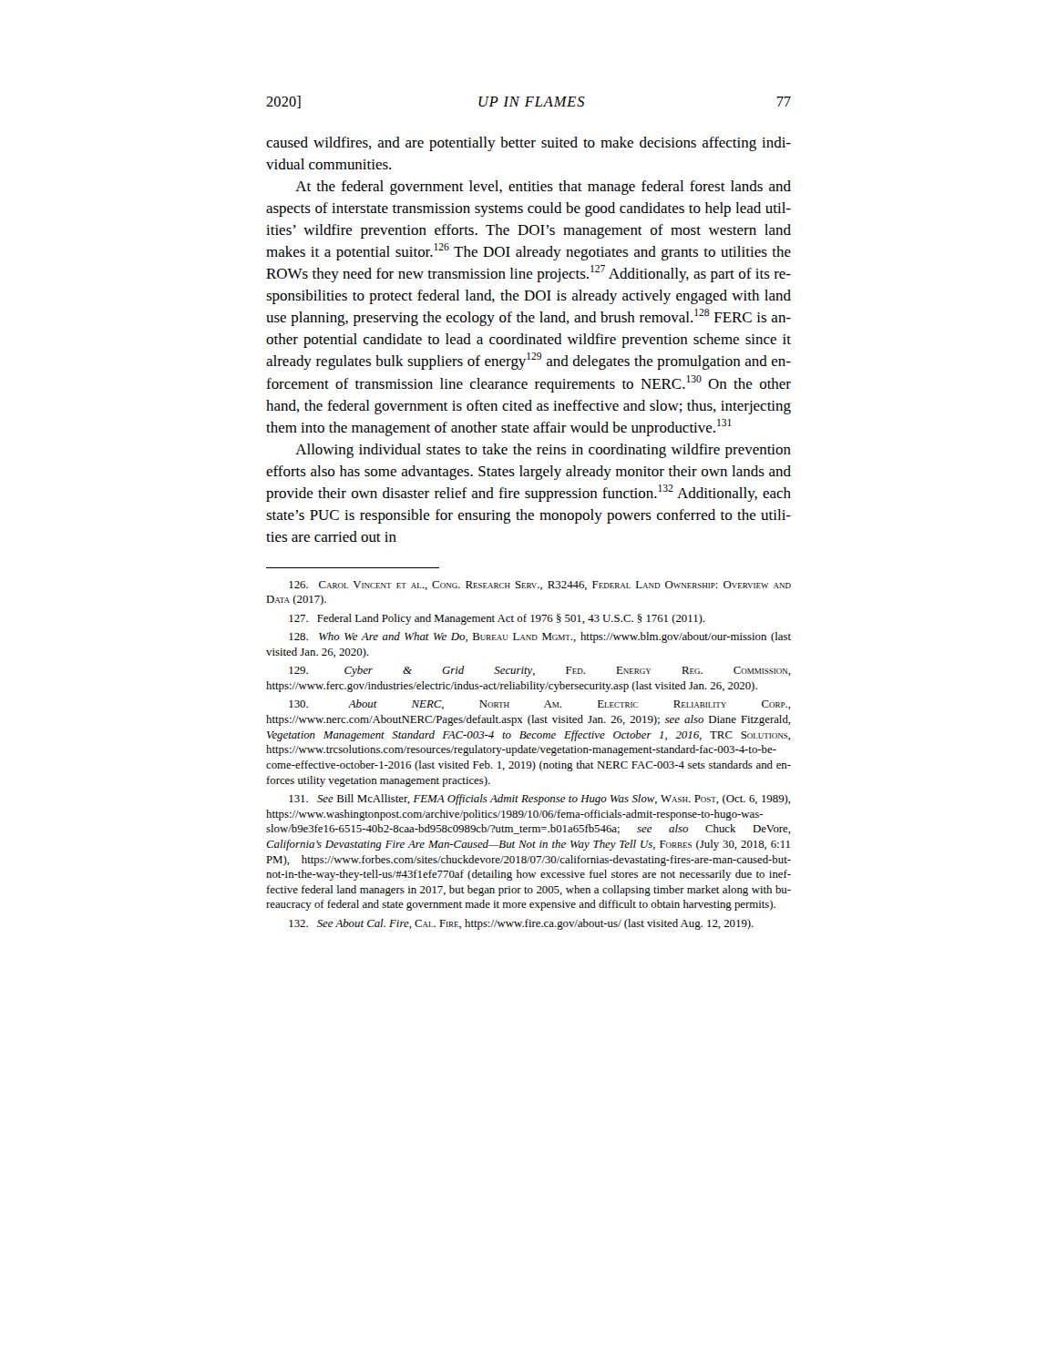2020] UP IN FLAMES 77
caused wildfires, and are potentially better suited to make decisions affecting individual communities.
At the federal government level, entities that manage federal forest lands and aspects of interstate transmission systems could be good candidates to help lead utilities’ wildfire prevention efforts. The DOI’s management of most western land makes it a potential suitor.126 The DOI already negotiates and grants to utilities the ROWs they need for new transmission line projects.127 Additionally, as part of its responsibilities to protect federal land, the DOI is already actively engaged with land use planning, preserving the ecology of the land, and brush removal.128 FERC is another potential candidate to lead a coordinated wildfire prevention scheme since it already regulates bulk suppliers of energy129 and delegates the promulgation and enforcement of transmission line clearance requirements to NERC.130 On the other hand, the federal government is often cited as ineffective and slow; thus, interjecting them into the management of another state affair would be unproductive.131
Allowing individual states to take the reins in coordinating wildfire prevention efforts also has some advantages. States largely already monitor their own lands and provide their own disaster relief and fire suppression function.132 Additionally, each state’s PUC is responsible for ensuring the monopoly powers conferred to the utilities are carried out in
126. Carol Vincent et al., Cong. Research Serv., R32446, Federal Land Ownership: Overview and Data (2017).
127. Federal Land Policy and Management Act of 1976 § 501, 43 U.S.C. § 1761 (2011).
128. Who We Are and What We Do, Bureau Land Mgmt., https://www.blm.gov/about/our-mission (last visited Jan. 26, 2020).
129. Cyber & Grid Security, Fed. Energy Reg. Commission, https://www.ferc.gov/industries/electric/indus-act/reliability/cybersecurity.asp (last visited Jan. 26, 2020).
130. About NERC, North Am. Electric Reliability Corp., https://www.nerc.com/AboutNERC/Pages/default.aspx (last visited Jan. 26, 2019); see also Diane Fitzgerald, Vegetation Management Standard FAC-003-4 to Become Effective October 1, 2016, TRC Solutions, https://www.trcsolutions.com/resources/regulatory-update/vegetation-management-standard-fac-003-4-to-become-effective-october-1-2016 (last visited Feb. 1, 2019) (noting that NERC FAC-003-4 sets standards and enforces utility vegetation management practices).
131. See Bill McAllister, FEMA Officials Admit Response to Hugo Was Slow, Wash. Post, (Oct. 6, 1989), https://www.washingtonpost.com/archive/politics/1989/10/06/fema-officials-admit-response-to-hugo-was-slow/b9e3fe16-6515-40b2-8caa-bd958c0989cb/?utm_term=.b01a65fb546a; see also Chuck DeVore, California’s Devastating Fire Are Man-Caused—But Not in the Way They Tell Us, Forbes (July 30, 2018, 6:11 PM), https://www.forbes.com/sites/chuckdevore/2018/07/30/californias-devastating-fires-are-man-caused-but-not-in-the-way-they-tell-us/#43f1efe770af (detailing how excessive fuel stores are not necessarily due to ineffective federal land managers in 2017, but began prior to 2005, when a collapsing timber market along with bureaucracy of federal and state government made it more expensive and difficult to obtain harvesting permits).
132. See About Cal. Fire, Cal. Fire, https://www.fire.ca.gov/about-us/ (last visited Aug. 12, 2019).